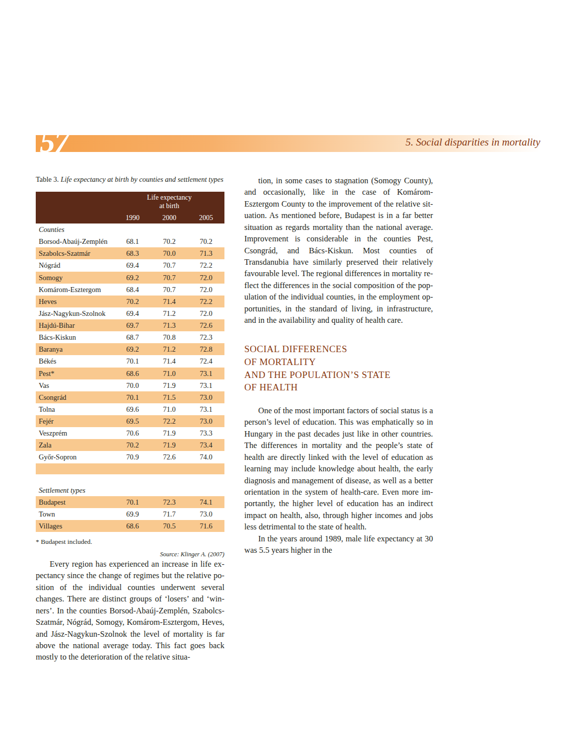57
5. Social disparities in mortality
Table 3. Life expectancy at birth by counties and settlement types
| | Life expectancy at birth |
| --- | --- |
| | 1990 | 2000 | 2005 |
| Counties |
| Borsod-Abaúj-Zemplén | 68.1 | 70.2 | 70.2 |
| Szabolcs-Szatmár | 68.3 | 70.0 | 71.3 |
| Nógrád | 69.4 | 70.7 | 72.2 |
| Somogy | 69.2 | 70.7 | 72.0 |
| Komárom-Esztergom | 68.4 | 70.7 | 72.0 |
| Heves | 70.2 | 71.4 | 72.2 |
| Jász-Nagykun-Szolnok | 69.4 | 71.2 | 72.0 |
| Hajdú-Bihar | 69.7 | 71.3 | 72.6 |
| Bács-Kiskun | 68.7 | 70.8 | 72.3 |
| Baranya | 69.2 | 71.2 | 72.8 |
| Békés | 70.1 | 71.4 | 72.4 |
| Pest* | 68.6 | 71.0 | 73.1 |
| Vas | 70.0 | 71.9 | 73.1 |
| Csongrád | 70.1 | 71.5 | 73.0 |
| Tolna | 69.6 | 71.0 | 73.1 |
| Fejér | 69.5 | 72.2 | 73.0 |
| Veszprém | 70.6 | 71.9 | 73.3 |
| Zala | 70.2 | 71.9 | 73.4 |
| Győr-Sopron | 70.9 | 72.6 | 74.0 |
| Settlement types |
| Budapest | 70.1 | 72.3 | 74.1 |
| Town | 69.9 | 71.7 | 73.0 |
| Villages | 68.6 | 70.5 | 71.6 |
* Budapest included.
Source: Klinger A. (2007)
Every region has experienced an increase in life expectancy since the change of regimes but the relative position of the individual counties underwent several changes. There are distinct groups of ‘losers’ and ‘winners’. In the counties Borsod-Abaúj-Zemplén, Szabolcs-Szatmár, Nógrád, Somogy, Komárom-Esztergom, Heves, and Jász-Nagykun-Szolnok the level of mortality is far above the national average today. This fact goes back mostly to the deterioration of the relative situa-
tion, in some cases to stagnation (Somogy County), and occasionally, like in the case of Komárom-Esztergom County to the improvement of the relative situation. As mentioned before, Budapest is in a far better situation as regards mortality than the national average. Improvement is considerable in the counties Pest, Csongrád, and Bács-Kiskun. Most counties of Transdanubia have similarly preserved their relatively favourable level. The regional differences in mortality reflect the differences in the social composition of the population of the individual counties, in the employment opportunities, in the standard of living, in infrastructure, and in the availability and quality of health care.
Social differences
of mortality
and the population’s state
of health
One of the most important factors of social status is a person’s level of education. This was emphatically so in Hungary in the past decades just like in other countries. The differences in mortality and the people’s state of health are directly linked with the level of education as learning may include knowledge about health, the early diagnosis and management of disease, as well as a better orientation in the system of health-care. Even more importantly, the higher level of education has an indirect impact on health, also, through higher incomes and jobs less detrimental to the state of health.
In the years around 1989, male life expectancy at 30 was 5.5 years higher in the